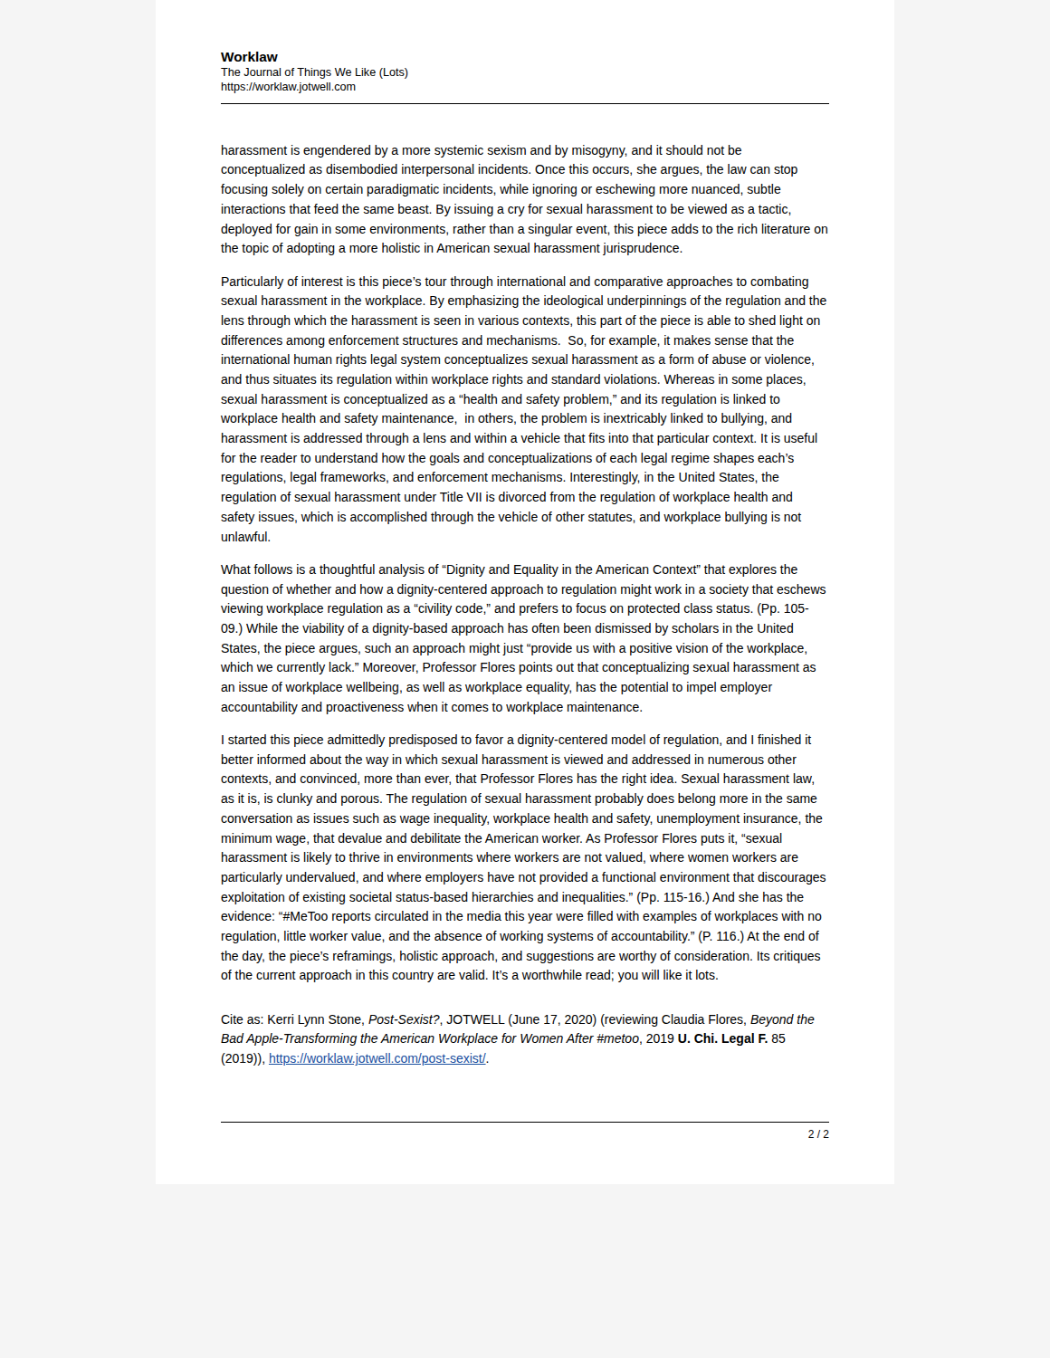Worklaw
The Journal of Things We Like (Lots)
https://worklaw.jotwell.com
harassment is engendered by a more systemic sexism and by misogyny, and it should not be conceptualized as disembodied interpersonal incidents. Once this occurs, she argues, the law can stop focusing solely on certain paradigmatic incidents, while ignoring or eschewing more nuanced, subtle interactions that feed the same beast. By issuing a cry for sexual harassment to be viewed as a tactic, deployed for gain in some environments, rather than a singular event, this piece adds to the rich literature on the topic of adopting a more holistic in American sexual harassment jurisprudence.
Particularly of interest is this piece’s tour through international and comparative approaches to combating sexual harassment in the workplace. By emphasizing the ideological underpinnings of the regulation and the lens through which the harassment is seen in various contexts, this part of the piece is able to shed light on differences among enforcement structures and mechanisms. So, for example, it makes sense that the international human rights legal system conceptualizes sexual harassment as a form of abuse or violence, and thus situates its regulation within workplace rights and standard violations. Whereas in some places, sexual harassment is conceptualized as a “health and safety problem,” and its regulation is linked to workplace health and safety maintenance, in others, the problem is inextricably linked to bullying, and harassment is addressed through a lens and within a vehicle that fits into that particular context. It is useful for the reader to understand how the goals and conceptualizations of each legal regime shapes each’s regulations, legal frameworks, and enforcement mechanisms. Interestingly, in the United States, the regulation of sexual harassment under Title VII is divorced from the regulation of workplace health and safety issues, which is accomplished through the vehicle of other statutes, and workplace bullying is not unlawful.
What follows is a thoughtful analysis of “Dignity and Equality in the American Context” that explores the question of whether and how a dignity-centered approach to regulation might work in a society that eschews viewing workplace regulation as a “civility code,” and prefers to focus on protected class status. (Pp. 105-09.) While the viability of a dignity-based approach has often been dismissed by scholars in the United States, the piece argues, such an approach might just “provide us with a positive vision of the workplace, which we currently lack.” Moreover, Professor Flores points out that conceptualizing sexual harassment as an issue of workplace wellbeing, as well as workplace equality, has the potential to impel employer accountability and proactiveness when it comes to workplace maintenance.
I started this piece admittedly predisposed to favor a dignity-centered model of regulation, and I finished it better informed about the way in which sexual harassment is viewed and addressed in numerous other contexts, and convinced, more than ever, that Professor Flores has the right idea. Sexual harassment law, as it is, is clunky and porous. The regulation of sexual harassment probably does belong more in the same conversation as issues such as wage inequality, workplace health and safety, unemployment insurance, the minimum wage, that devalue and debilitate the American worker. As Professor Flores puts it, “sexual harassment is likely to thrive in environments where workers are not valued, where women workers are particularly undervalued, and where employers have not provided a functional environment that discourages exploitation of existing societal status-based hierarchies and inequalities.” (Pp. 115-16.) And she has the evidence: “#MeToo reports circulated in the media this year were filled with examples of workplaces with no regulation, little worker value, and the absence of working systems of accountability.” (P. 116.) At the end of the day, the piece’s reframings, holistic approach, and suggestions are worthy of consideration. Its critiques of the current approach in this country are valid. It’s a worthwhile read; you will like it lots.
Cite as: Kerri Lynn Stone, Post-Sexist?, JOTWELL (June 17, 2020) (reviewing Claudia Flores, Beyond the Bad Apple-Transforming the American Workplace for Women After #metoo, 2019 U. Chi. Legal F. 85 (2019)), https://worklaw.jotwell.com/post-sexist/.
2 / 2